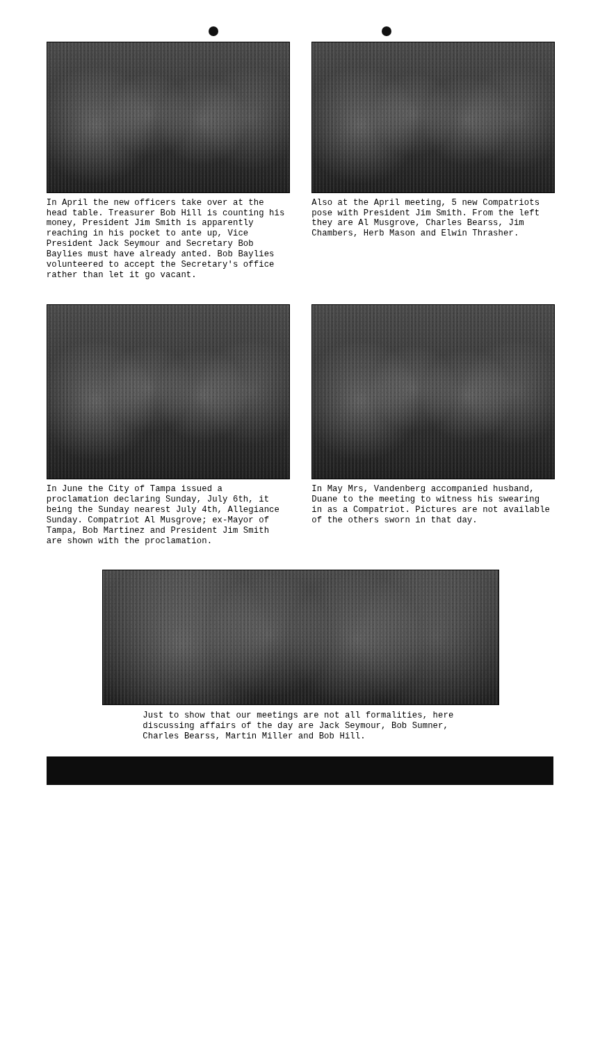In April the new officers take over at the head table. Treasurer Bob Hill is counting his money, President Jim Smith is apparently reaching in his pocket to ante up, Vice President Jack Seymour and Secretary Bob Baylies must have already anted. Bob Baylies volunteered to accept the Secretary's office rather than let it go vacant.
Also at the April meeting, 5 new Compatriots pose with President Jim Smith. From the left they are Al Musgrove, Charles Bearss, Jim Chambers, Herb Mason and Elwin Thrasher.
In June the City of Tampa issued a proclamation declaring Sunday, July 6th, it being the Sunday nearest July 4th, Allegiance Sunday. Compatriot Al Musgrove; ex-Mayor of Tampa, Bob Martinez and President Jim Smith are shown with the proclamation.
In May Mrs, Vandenberg accompanied husband, Duane to the meeting to witness his swearing in as a Compatriot. Pictures are not available of the others sworn in that day.
Just to show that our meetings are not all formalities, here discussing affairs of the day are Jack Seymour, Bob Sumner, Charles Bearss, Martin Miller and Bob Hill.